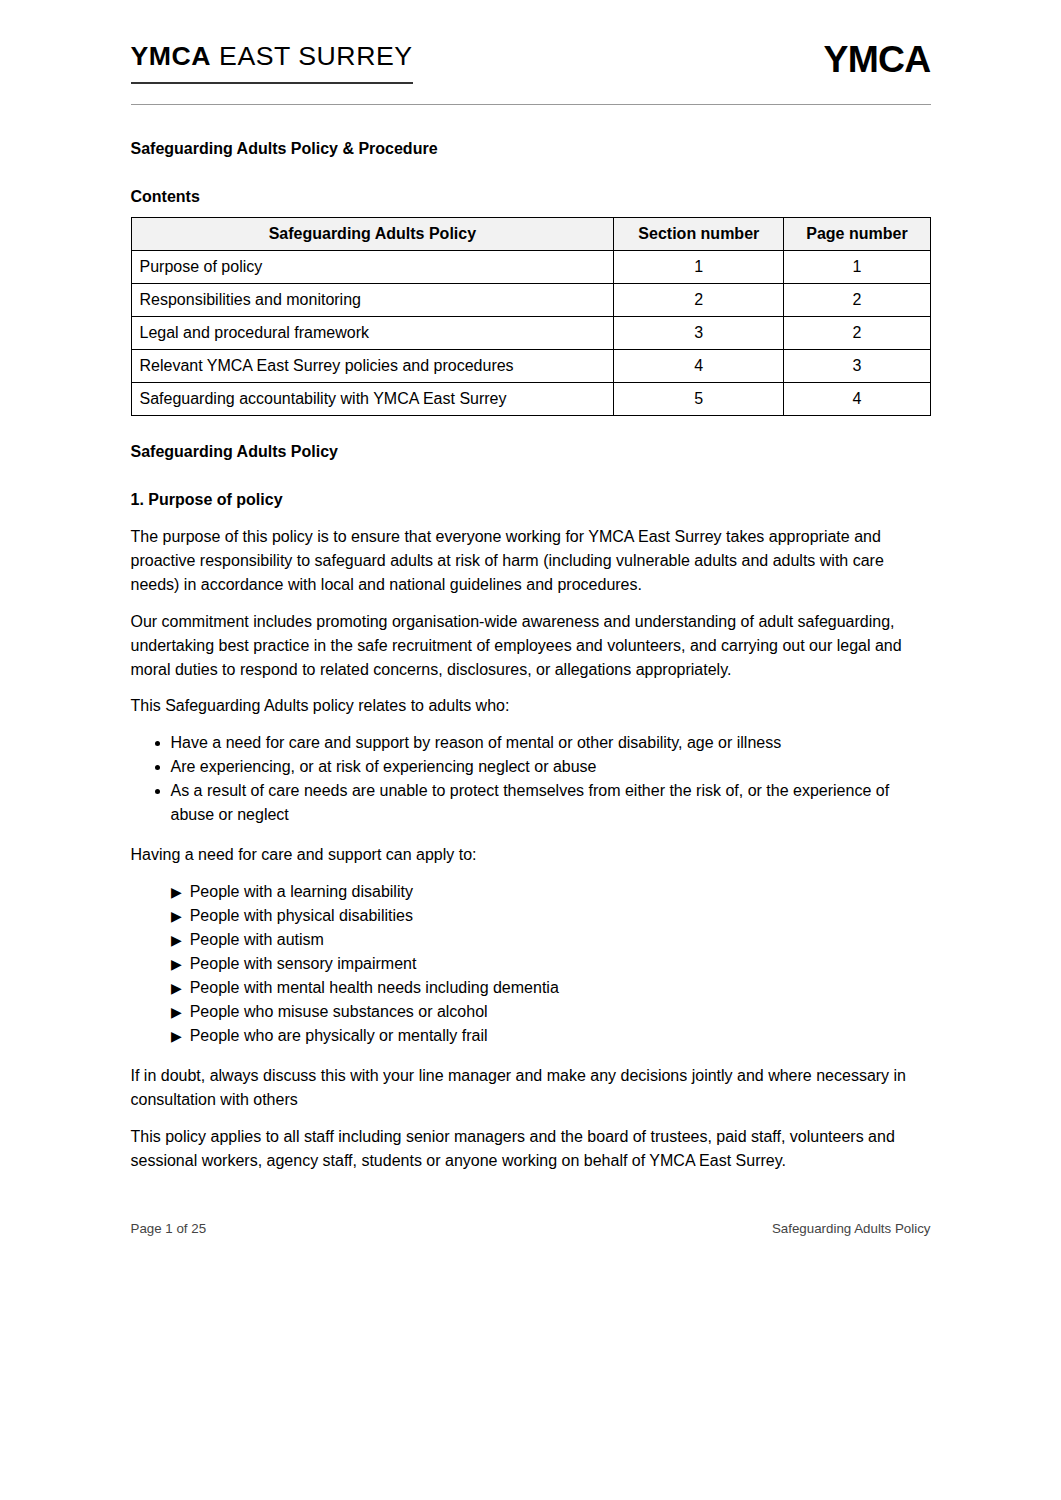YMCA EAST SURREY
YMCA
Safeguarding Adults Policy & Procedure
Contents
| Safeguarding Adults Policy | Section number | Page number |
| --- | --- | --- |
| Purpose of policy | 1 | 1 |
| Responsibilities and monitoring | 2 | 2 |
| Legal and procedural framework | 3 | 2 |
| Relevant YMCA East Surrey policies and procedures | 4 | 3 |
| Safeguarding accountability with YMCA East Surrey | 5 | 4 |
Safeguarding Adults Policy
1. Purpose of policy
The purpose of this policy is to ensure that everyone working for YMCA East Surrey takes appropriate and proactive responsibility to safeguard adults at risk of harm (including vulnerable adults and adults with care needs) in accordance with local and national guidelines and procedures.
Our commitment includes promoting organisation-wide awareness and understanding of adult safeguarding, undertaking best practice in the safe recruitment of employees and volunteers, and carrying out our legal and moral duties to respond to related concerns, disclosures, or allegations appropriately.
This Safeguarding Adults policy relates to adults who:
Have a need for care and support by reason of mental or other disability, age or illness
Are experiencing, or at risk of experiencing neglect or abuse
As a result of care needs are unable to protect themselves from either the risk of, or the experience of abuse or neglect
Having a need for care and support can apply to:
People with a learning disability
People with physical disabilities
People with autism
People with sensory impairment
People with mental health needs including dementia
People who misuse substances or alcohol
People who are physically or mentally frail
If in doubt, always discuss this with your line manager and make any decisions jointly and where necessary in consultation with others
This policy applies to all staff including senior managers and the board of trustees, paid staff, volunteers and sessional workers, agency staff, students or anyone working on behalf of YMCA East Surrey.
Page 1 of 25 Safeguarding Adults Policy